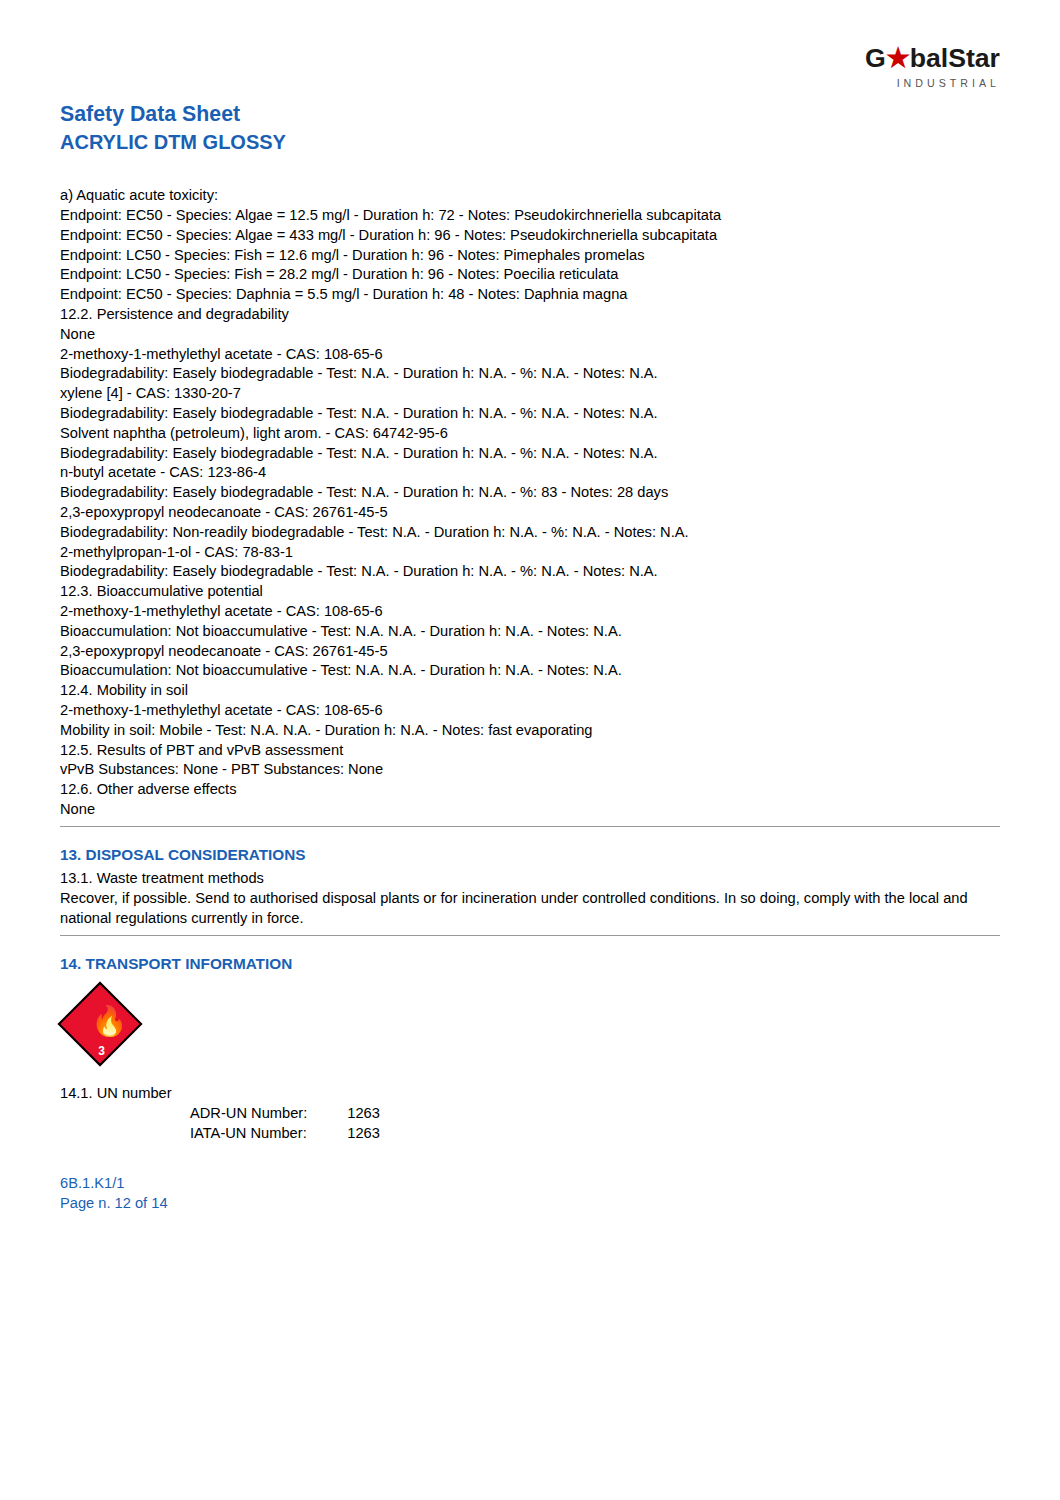G★balStar INDUSTRIAL
Safety Data Sheet
ACRYLIC DTM GLOSSY
a) Aquatic acute toxicity:
Endpoint: EC50 - Species: Algae = 12.5 mg/l - Duration h: 72 - Notes: Pseudokirchneriella subcapitata
Endpoint: EC50 - Species: Algae = 433 mg/l - Duration h: 96 - Notes: Pseudokirchneriella subcapitata
Endpoint: LC50 - Species: Fish = 12.6 mg/l - Duration h: 96 - Notes: Pimephales promelas
Endpoint: LC50 - Species: Fish = 28.2 mg/l - Duration h: 96 - Notes: Poecilia reticulata
Endpoint: EC50 - Species: Daphnia = 5.5 mg/l - Duration h: 48 - Notes: Daphnia magna
12.2. Persistence and degradability
None
2-methoxy-1-methylethyl acetate - CAS: 108-65-6
Biodegradability: Easely biodegradable - Test: N.A. - Duration h: N.A. - %: N.A. - Notes: N.A.
xylene [4] - CAS: 1330-20-7
Biodegradability: Easely biodegradable - Test: N.A. - Duration h: N.A. - %: N.A. - Notes: N.A.
Solvent naphtha (petroleum), light arom. - CAS: 64742-95-6
Biodegradability: Easely biodegradable - Test: N.A. - Duration h: N.A. - %: N.A. - Notes: N.A.
n-butyl acetate - CAS: 123-86-4
Biodegradability: Easely biodegradable - Test: N.A. - Duration h: N.A. - %: 83 - Notes: 28 days
2,3-epoxypropyl neodecanoate - CAS: 26761-45-5
Biodegradability: Non-readily biodegradable - Test: N.A. - Duration h: N.A. - %: N.A. - Notes: N.A.
2-methylpropan-1-ol - CAS: 78-83-1
Biodegradability: Easely biodegradable - Test: N.A. - Duration h: N.A. - %: N.A. - Notes: N.A.
12.3. Bioaccumulative potential
2-methoxy-1-methylethyl acetate - CAS: 108-65-6
Bioaccumulation: Not bioaccumulative - Test: N.A. N.A. - Duration h: N.A. - Notes: N.A.
2,3-epoxypropyl neodecanoate - CAS: 26761-45-5
Bioaccumulation: Not bioaccumulative - Test: N.A. N.A. - Duration h: N.A. - Notes: N.A.
12.4. Mobility in soil
2-methoxy-1-methylethyl acetate - CAS: 108-65-6
Mobility in soil: Mobile - Test: N.A. N.A. - Duration h: N.A. - Notes: fast evaporating
12.5. Results of PBT and vPvB assessment
vPvB Substances: None - PBT Substances: None
12.6. Other adverse effects
None
13. DISPOSAL CONSIDERATIONS
13.1. Waste treatment methods
Recover, if possible. Send to authorised disposal plants or for incineration under controlled conditions. In so doing, comply with the local and national regulations currently in force.
14. TRANSPORT INFORMATION
🔥 3
14.1. UN number
| ADR-UN Number: | 1263 |
| IATA-UN Number: | 1263 |
6B.1.K1/1
Page n. 12 of 14